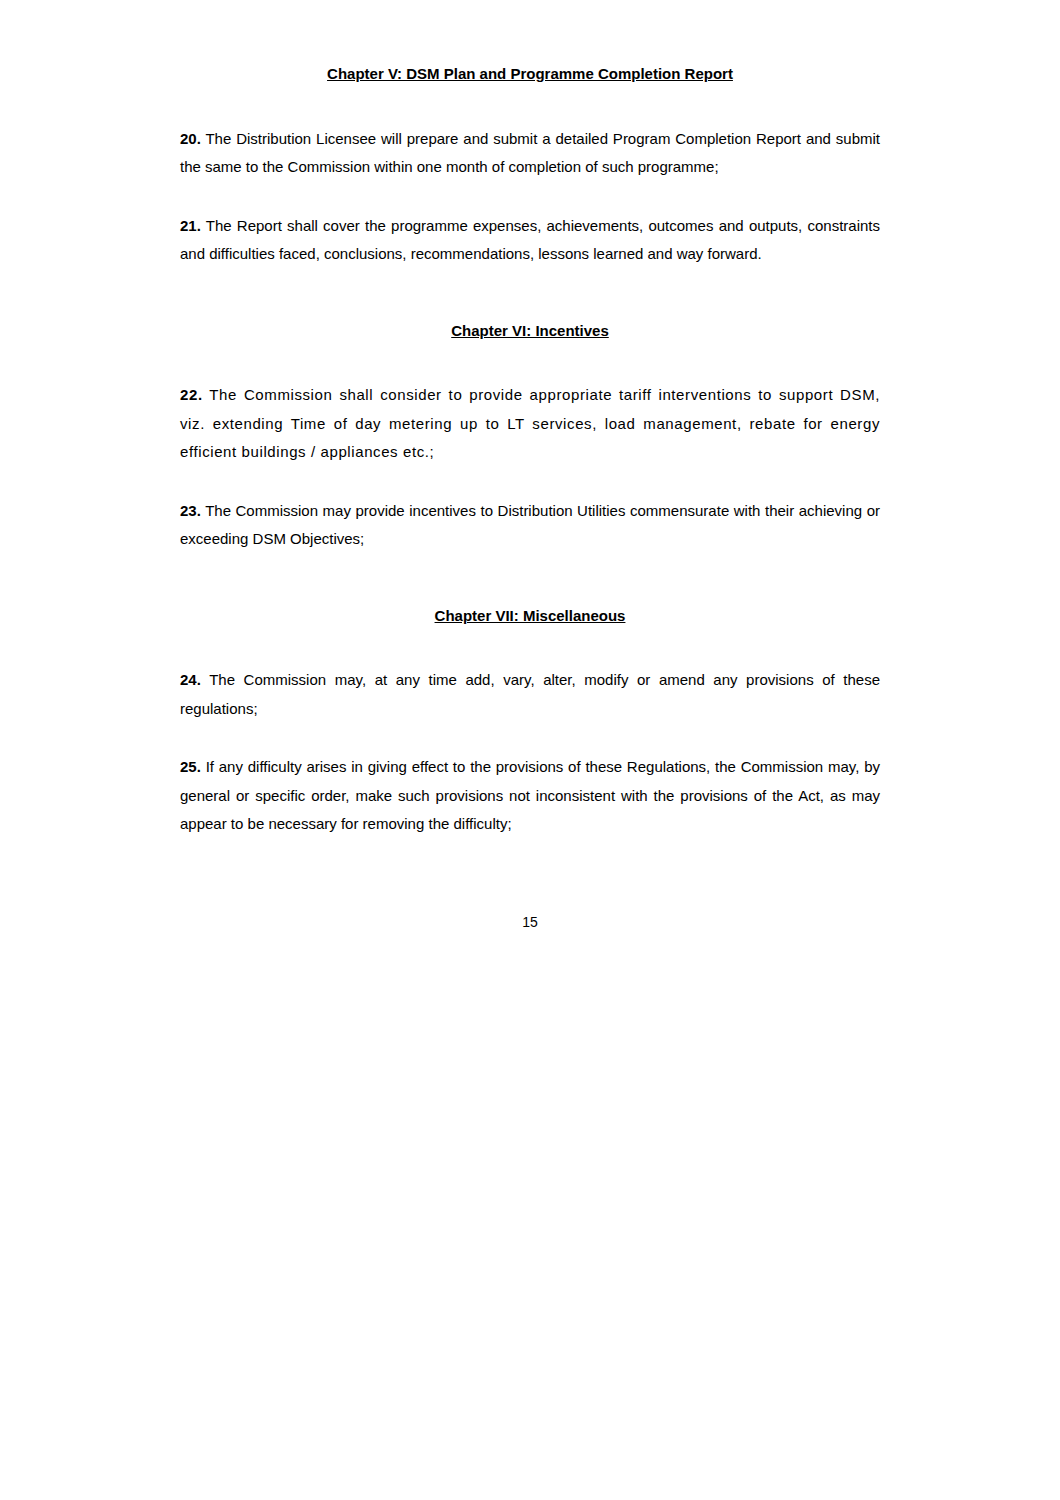Chapter V: DSM Plan and Programme Completion Report
20. The Distribution Licensee will prepare and submit a detailed Program Completion Report and submit the same to the Commission within one month of completion of such programme;
21. The Report shall cover the programme expenses, achievements, outcomes and outputs, constraints and difficulties faced, conclusions, recommendations, lessons learned and way forward.
Chapter VI: Incentives
22. The Commission shall consider to provide appropriate tariff interventions to support DSM, viz. extending Time of day metering up to LT services, load management, rebate for energy efficient buildings / appliances etc.;
23. The Commission may provide incentives to Distribution Utilities commensurate with their achieving or exceeding DSM Objectives;
Chapter VII: Miscellaneous
24. The Commission may, at any time add, vary, alter, modify or amend any provisions of these regulations;
25. If any difficulty arises in giving effect to the provisions of these Regulations, the Commission may, by general or specific order, make such provisions not inconsistent with the provisions of the Act, as may appear to be necessary for removing the difficulty;
15